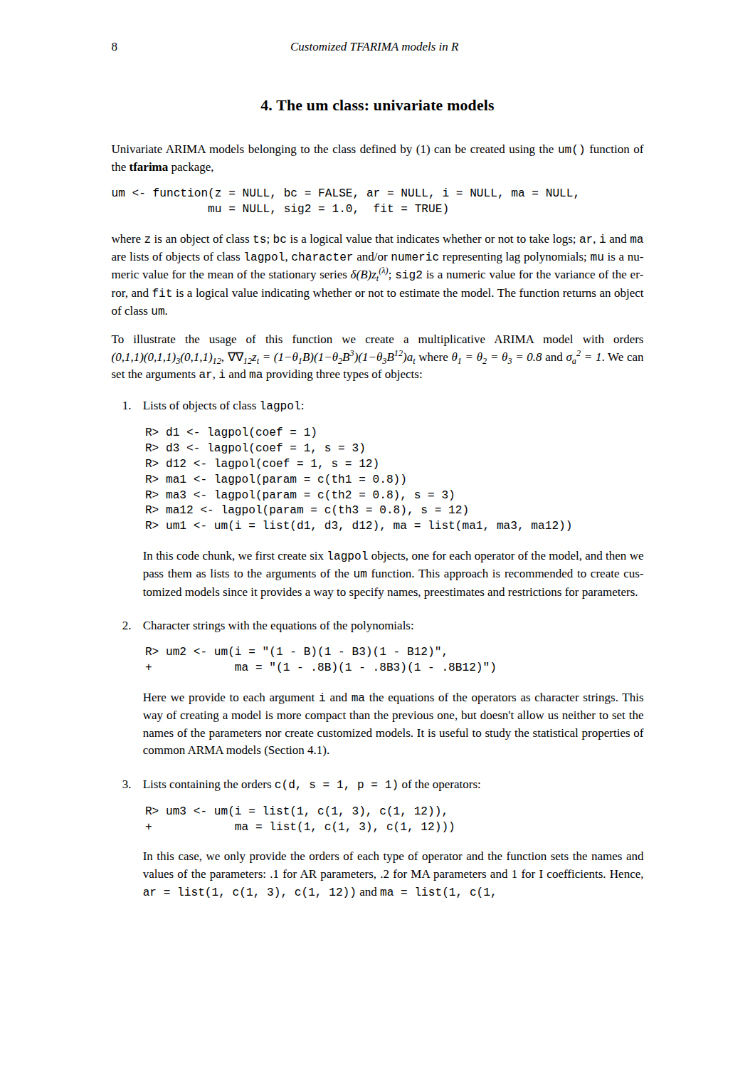8 Customized TFARIMA models in R
4. The um class: univariate models
Univariate ARIMA models belonging to the class defined by (1) can be created using the um() function of the tfarima package,
um <- function(z = NULL, bc = FALSE, ar = NULL, i = NULL, ma = NULL,
              mu = NULL, sig2 = 1.0,  fit = TRUE)
where z is an object of class ts; bc is a logical value that indicates whether or not to take logs; ar, i and ma are lists of objects of class lagpol, character and/or numeric representing lag polynomials; mu is a numeric value for the mean of the stationary series δ(B)zt(λ); sig2 is a numeric value for the variance of the error, and fit is a logical value indicating whether or not to estimate the model. The function returns an object of class um.
To illustrate the usage of this function we create a multiplicative ARIMA model with orders (0,1,1)(0,1,1)3(0,1,1)12, ∇∇12zt = (1−θ1B)(1−θ2B3)(1−θ3B12)at where θ1 = θ2 = θ3 = 0.8 and σa2 = 1. We can set the arguments ar, i and ma providing three types of objects:
Lists of objects of class lagpol:
R> d1 <- lagpol(coef = 1)
R> d3 <- lagpol(coef = 1, s = 3)
R> d12 <- lagpol(coef = 1, s = 12)
R> ma1 <- lagpol(param = c(th1 = 0.8))
R> ma3 <- lagpol(param = c(th2 = 0.8), s = 3)
R> ma12 <- lagpol(param = c(th3 = 0.8), s = 12)
R> um1 <- um(i = list(d1, d3, d12), ma = list(ma1, ma3, ma12))
In this code chunk, we first create six lagpol objects, one for each operator of the model, and then we pass them as lists to the arguments of the um function. This approach is recommended to create customized models since it provides a way to specify names, preestimates and restrictions for parameters.
Character strings with the equations of the polynomials:
R> um2 <- um(i = "(1 - B)(1 - B3)(1 - B12)",
+            ma = "(1 - .8B)(1 - .8B3)(1 - .8B12)")
Here we provide to each argument i and ma the equations of the operators as character strings. This way of creating a model is more compact than the previous one, but doesn't allow us neither to set the names of the parameters nor create customized models. It is useful to study the statistical properties of common ARMA models (Section 4.1).
Lists containing the orders c(d, s = 1, p = 1) of the operators:
R> um3 <- um(i = list(1, c(1, 3), c(1, 12)),
+            ma = list(1, c(1, 3), c(1, 12)))
In this case, we only provide the orders of each type of operator and the function sets the names and values of the parameters: .1 for AR parameters, .2 for MA parameters and 1 for I coefficients. Hence, ar = list(1, c(1, 3), c(1, 12)) and ma = list(1, c(1,